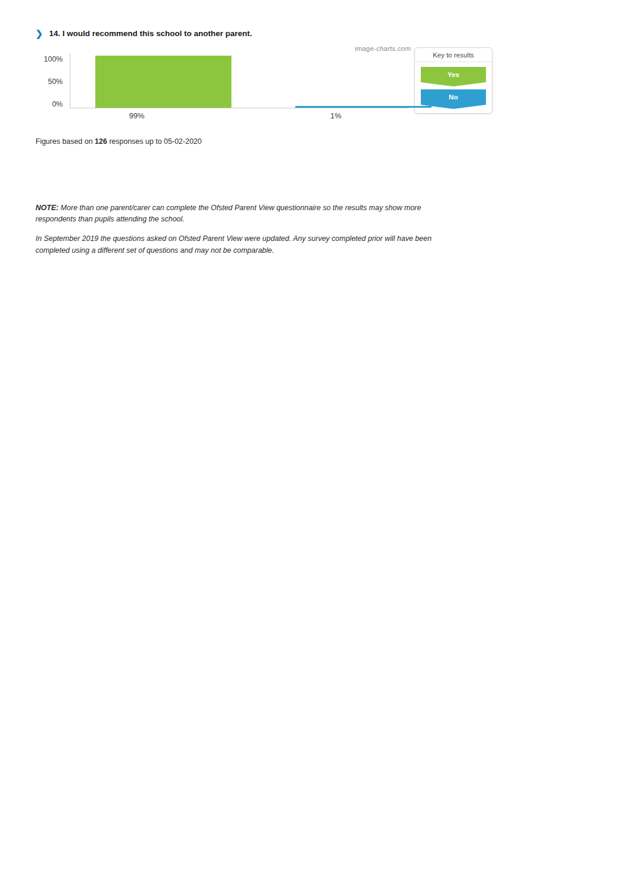❯ 14. I would recommend this school to another parent.
image-charts.com
100%
50%
0%
99% 1%
Key to results
Yes
No
Figures based on 126 responses up to 05-02-2020
NOTE: More than one parent/carer can complete the Ofsted Parent View questionnaire so the results may show more respondents than pupils attending the school.
In September 2019 the questions asked on Ofsted Parent View were updated. Any survey completed prior will have been completed using a different set of questions and may not be comparable.